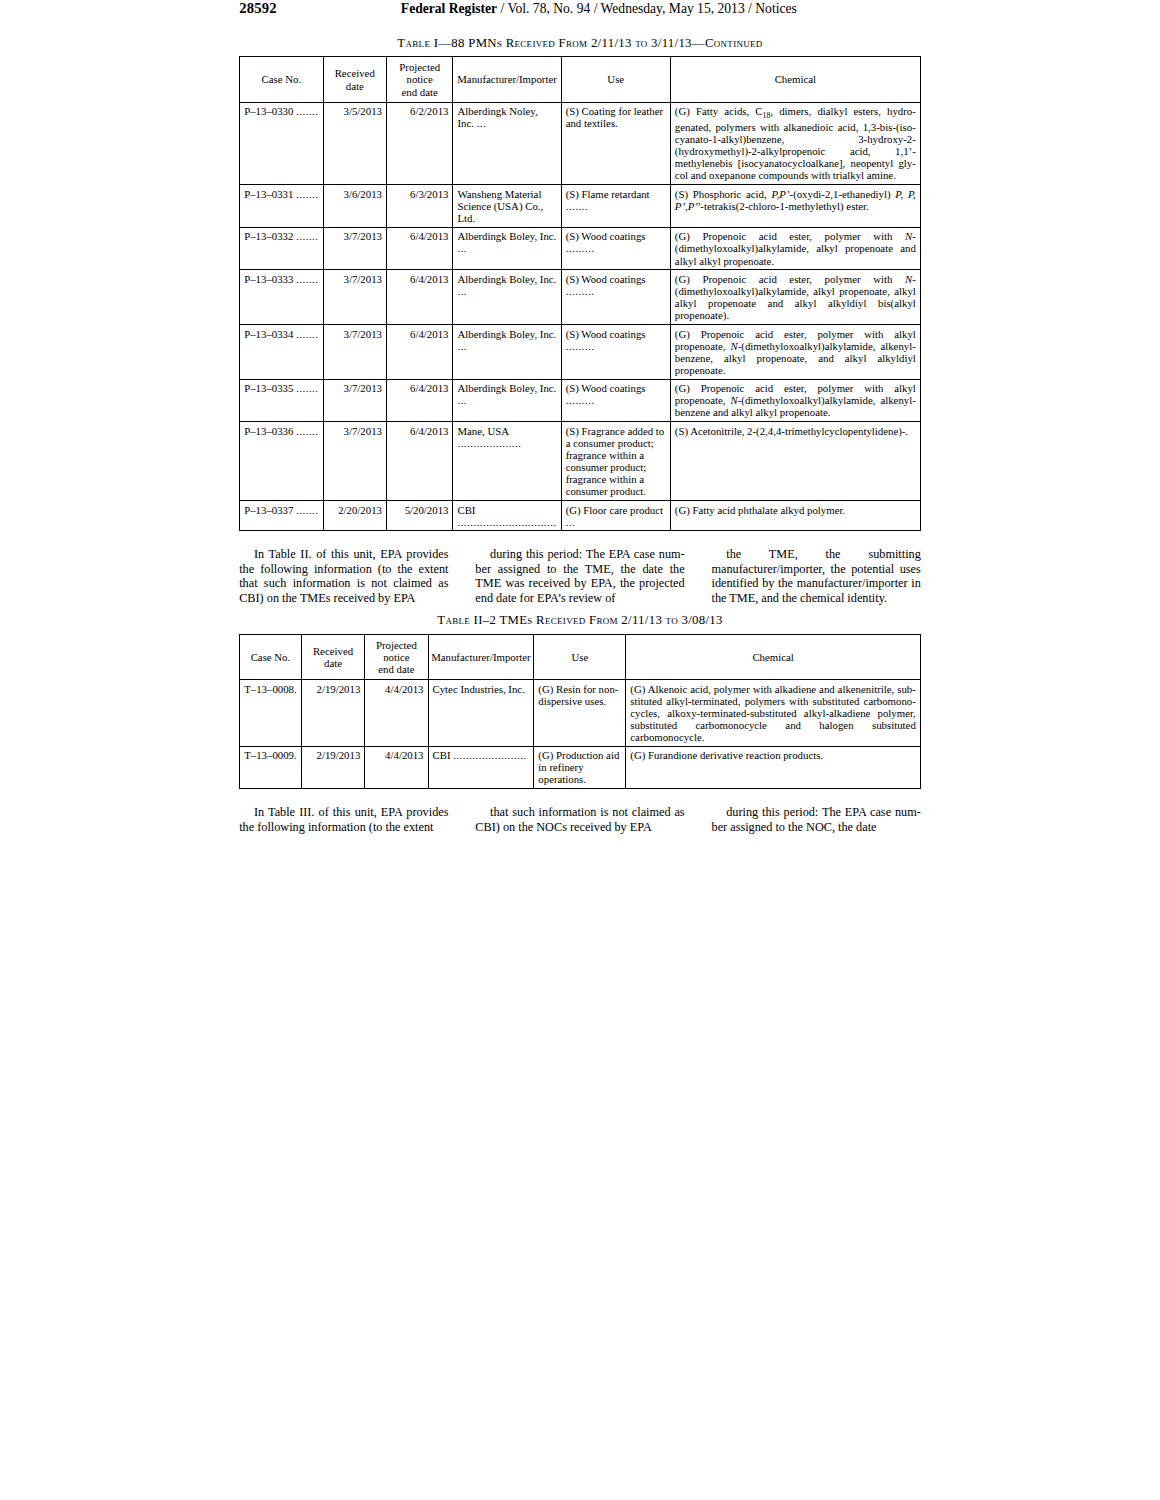28592
Federal Register / Vol. 78, No. 94 / Wednesday, May 15, 2013 / Notices
Table I—88 PMNs Received From 2/11/13 to 3/11/13—Continued
| Case No. | Received date | Projected notice end date | Manufacturer/Importer | Use | Chemical |
| --- | --- | --- | --- | --- | --- |
| P–13–0330 ....... | 3/5/2013 | 6/2/2013 | Alberdingk Noley, Inc. ... | (S) Coating for leather and textiles. | (G) Fatty acids, C 18 , dimers, dialkyl esters, hydrogenated, polymers with alkanedioic acid, 1,3-bis-(isocyanato-1-alkyl)benzene, 3-hydroxy-2-(hydroxymethyl)-2-alkylpropenoic acid, 1,1’-methylenebis [isocyanatocycloalkane], neopentyl glycol and oxepanone compounds with trialkyl amine. |
| P–13–0331 ....... | 3/6/2013 | 6/3/2013 | Wansheng Material Science (USA) Co., Ltd. | (S) Flame retardant ....... | (S) Phosphoric acid, P,P’ -(oxydi-2,1-ethanediyl) P, P, P’,P’’ -tetrakis(2-chloro-1-methylethyl) ester. |
| P–13–0332 ....... | 3/7/2013 | 6/4/2013 | Alberdingk Boley, Inc. ... | (S) Wood coatings ......... | (G) Propenoic acid ester, polymer with N -(dimethyloxoalkyl)alkylamide, alkyl propenoate and alkyl alkyl propenoate. |
| P–13–0333 ....... | 3/7/2013 | 6/4/2013 | Alberdingk Boley, Inc. ... | (S) Wood coatings ......... | (G) Propenoic acid ester, polymer with N -(dimethyloxoalkyl)alkylamide, alkyl propenoate, alkyl alkyl propenoate and alkyl alkyldiyl bis(alkyl propenoate). |
| P–13–0334 ....... | 3/7/2013 | 6/4/2013 | Alberdingk Boley, Inc. ... | (S) Wood coatings ......... | (G) Propenoic acid ester, polymer with alkyl propenoate, N -(dimethyloxoalkyl)alkylamide, alkenylbenzene, alkyl propenoate, and alkyl alkyldiyl propenoate. |
| P–13–0335 ....... | 3/7/2013 | 6/4/2013 | Alberdingk Boley, Inc. ... | (S) Wood coatings ......... | (G) Propenoic acid ester, polymer with alkyl propenoate, N -(dimethyloxoalkyl)alkylamide, alkenylbenzene and alkyl alkyl propenoate. |
| P–13–0336 ....... | 3/7/2013 | 6/4/2013 | Mane, USA .................... | (S) Fragrance added to a consumer product; fragrance within a consumer product; fragrance within a consumer product. | (S) Acetonitrile, 2-(2,4,4-trimethylcyclopentylidene)-. |
| P–13–0337 ....... | 2/20/2013 | 5/20/2013 | CBI ............................... | (G) Floor care product ... | (G) Fatty acid phthalate alkyd polymer. |
In Table II. of this unit, EPA provides the following information (to the extent that such information is not claimed as CBI) on the TMEs received by EPA
during this period: The EPA case number assigned to the TME, the date the TME was received by EPA, the projected end date for EPA’s review of
the TME, the submitting manufacturer/importer, the potential uses identified by the manufacturer/importer in the TME, and the chemical identity.
Table II–2 TMEs Received From 2/11/13 to 3/08/13
| Case No. | Received date | Projected notice end date | Manufacturer/Importer | Use | Chemical |
| --- | --- | --- | --- | --- | --- |
| T–13–0008. | 2/19/2013 | 4/4/2013 | Cytec Industries, Inc. | (G) Resin for non-dispersive uses. | (G) Alkenoic acid, polymer with alkadiene and alkenenitrile, substituted alkyl-terminated, polymers with substituted carbomonocycles, alkoxy-terminated-substituted alkyl-alkadiene polymer, substituted carbomonocycle and halogen subsituted carbomonocycle. |
| T–13–0009. | 2/19/2013 | 4/4/2013 | CBI ....................... | (G) Production aid in refinery operations. | (G) Furandione derivative reaction products. |
In Table III. of this unit, EPA provides the following information (to the extent
that such information is not claimed as CBI) on the NOCs received by EPA
during this period: The EPA case number assigned to the NOC, the date